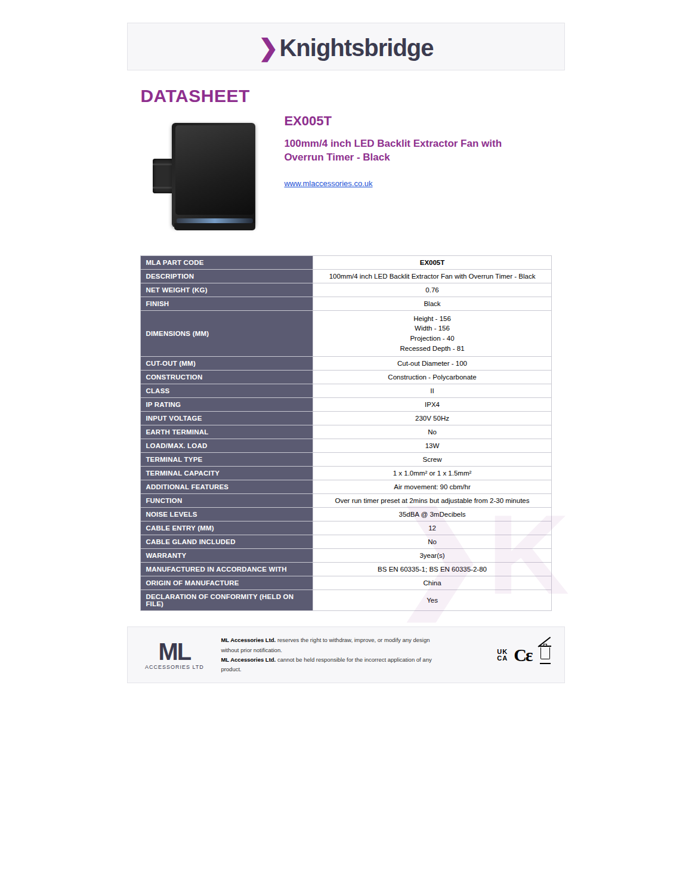❯Knightsbridge
DATASHEET
EX005T
100mm/4 inch LED Backlit Extractor Fan with
Overrun Timer - Black
www.mlaccessories.co.uk
| MLA PART CODE | EX005T |
| DESCRIPTION | 100mm/4 inch LED Backlit Extractor Fan with Overrun Timer - Black |
| NET WEIGHT (KG) | 0.76 |
| FINISH | Black |
| DIMENSIONS (MM) | Height - 156 Width - 156 Projection - 40 Recessed Depth - 81 |
| CUT-OUT (MM) | Cut-out Diameter - 100 |
| CONSTRUCTION | Construction - Polycarbonate |
| CLASS | II |
| IP RATING | IPX4 |
| INPUT VOLTAGE | 230V 50Hz |
| EARTH TERMINAL | No |
| LOAD/MAX. LOAD | 13W |
| TERMINAL TYPE | Screw |
| TERMINAL CAPACITY | 1 x 1.0mm² or 1 x 1.5mm² |
| ADDITIONAL FEATURES | Air movement: 90 cbm/hr |
| FUNCTION | Over run timer preset at 2mins but adjustable from 2-30 minutes |
| NOISE LEVELS | 35dBA @ 3mDecibels |
| CABLE ENTRY (MM) | 12 |
| CABLE GLAND INCLUDED | No |
| WARRANTY | 3year(s) |
| MANUFACTURED IN ACCORDANCE WITH | BS EN 60335-1; BS EN 60335-2-80 |
| ORIGIN OF MANUFACTURE | China |
| DECLARATION OF CONFORMITY (HELD ON FILE) | Yes |
❯K
ML
ACCESSORIES LTD
ML Accessories Ltd. reserves the right to withdraw, improve, or modify any design without prior notification.
ML Accessories Ltd. cannot be held responsible for the incorrect application of any product.
UK
CA
Cε